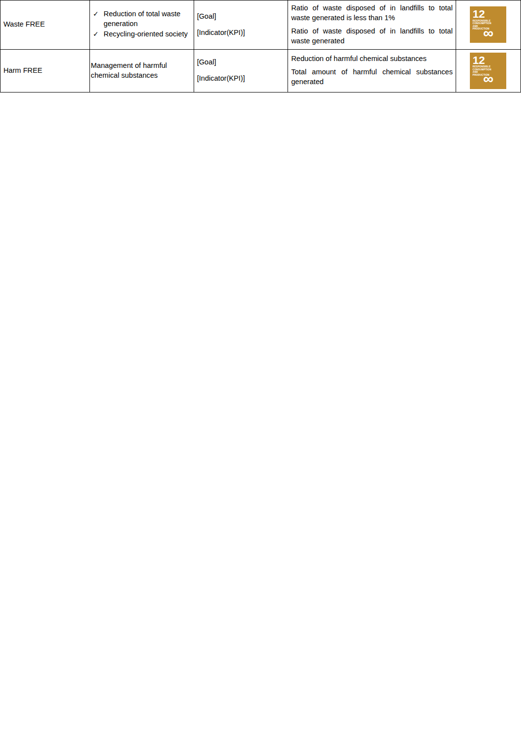| Waste FREE | Reduction of total waste generation Recycling-oriented society | [Goal] [Indicator(KPI)] | Ratio of waste disposed of in landfills to total waste generated is less than 1% Ratio of waste disposed of in landfills to total waste generated | 12 Responsible consumption and production ∞ |
| Harm FREE | Management of harmful chemical substances | [Goal] [Indicator(KPI)] | Reduction of harmful chemical substances Total amount of harmful chemical substances generated | 12 Responsible consumption and production ∞ |